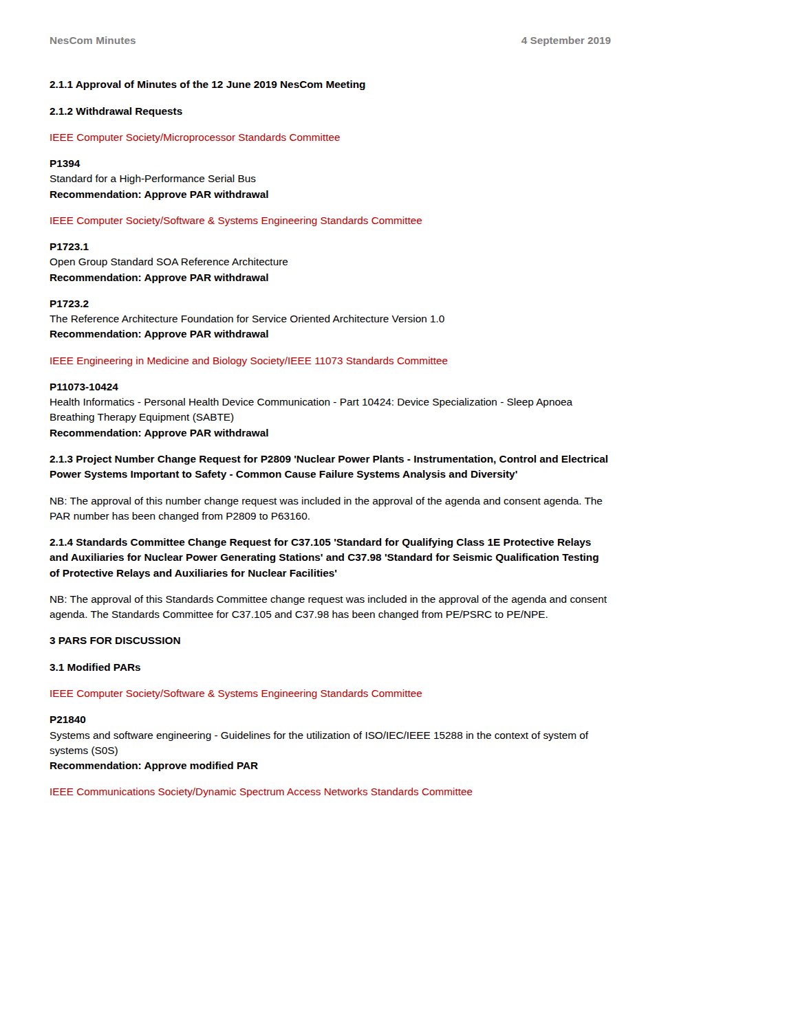NesCom Minutes 4 September 2019
2.1.1 Approval of Minutes of the 12 June 2019 NesCom Meeting
2.1.2 Withdrawal Requests
IEEE Computer Society/Microprocessor Standards Committee
P1394
Standard for a High-Performance Serial Bus
Recommendation: Approve PAR withdrawal
IEEE Computer Society/Software & Systems Engineering Standards Committee
P1723.1
Open Group Standard SOA Reference Architecture
Recommendation: Approve PAR withdrawal
P1723.2
The Reference Architecture Foundation for Service Oriented Architecture Version 1.0
Recommendation: Approve PAR withdrawal
IEEE Engineering in Medicine and Biology Society/IEEE 11073 Standards Committee
P11073-10424
Health Informatics - Personal Health Device Communication - Part 10424: Device Specialization - Sleep Apnoea Breathing Therapy Equipment (SABTE)
Recommendation: Approve PAR withdrawal
2.1.3 Project Number Change Request for P2809 'Nuclear Power Plants - Instrumentation, Control and Electrical Power Systems Important to Safety - Common Cause Failure Systems Analysis and Diversity'
NB: The approval of this number change request was included in the approval of the agenda and consent agenda. The PAR number has been changed from P2809 to P63160.
2.1.4 Standards Committee Change Request for C37.105 'Standard for Qualifying Class 1E Protective Relays and Auxiliaries for Nuclear Power Generating Stations' and C37.98 'Standard for Seismic Qualification Testing of Protective Relays and Auxiliaries for Nuclear Facilities'
NB: The approval of this Standards Committee change request was included in the approval of the agenda and consent agenda. The Standards Committee for C37.105 and C37.98 has been changed from PE/PSRC to PE/NPE.
3 PARS FOR DISCUSSION
3.1 Modified PARs
IEEE Computer Society/Software & Systems Engineering Standards Committee
P21840
Systems and software engineering - Guidelines for the utilization of ISO/IEC/IEEE 15288 in the context of system of systems (S0S)
Recommendation: Approve modified PAR
IEEE Communications Society/Dynamic Spectrum Access Networks Standards Committee